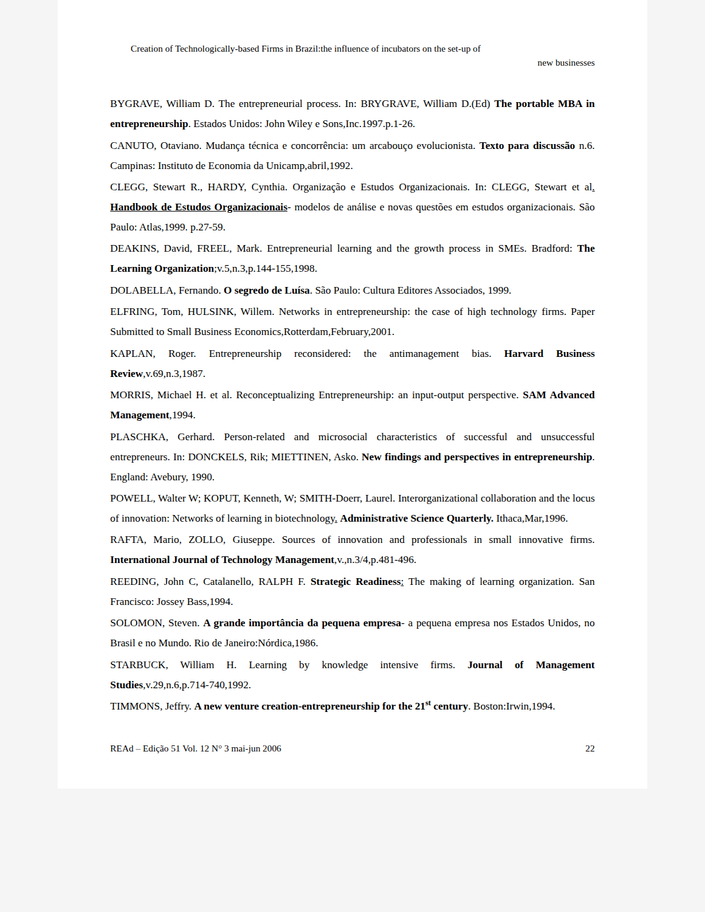Creation of Technologically-based Firms in Brazil:the influence of incubators on the set-up of new businesses
BYGRAVE, William D. The entrepreneurial process. In: BRYGRAVE, William D.(Ed) The portable MBA in entrepreneurship. Estados Unidos: John Wiley e Sons,Inc.1997.p.1-26.
CANUTO, Otaviano. Mudança técnica e concorrência: um arcabouço evolucionista. Texto para discussão n.6. Campinas: Instituto de Economia da Unicamp,abril,1992.
CLEGG, Stewart R., HARDY, Cynthia. Organização e Estudos Organizacionais. In: CLEGG, Stewart et al. Handbook de Estudos Organizacionais- modelos de análise e novas questões em estudos organizacionais. São Paulo: Atlas,1999. p.27-59.
DEAKINS, David, FREEL, Mark. Entrepreneurial learning and the growth process in SMEs. Bradford: The Learning Organization;v.5,n.3,p.144-155,1998.
DOLABELLA, Fernando. O segredo de Luísa. São Paulo: Cultura Editores Associados, 1999.
ELFRING, Tom, HULSINK, Willem. Networks in entrepreneurship: the case of high technology firms. Paper Submitted to Small Business Economics,Rotterdam,February,2001.
KAPLAN, Roger. Entrepreneurship reconsidered: the antimanagement bias. Harvard Business Review,v.69,n.3,1987.
MORRIS, Michael H. et al. Reconceptualizing Entrepreneurship: an input-output perspective. SAM Advanced Management,1994.
PLASCHKA, Gerhard. Person-related and microsocial characteristics of successful and unsuccessful entrepreneurs. In: DONCKELS, Rik; MIETTINEN, Asko. New findings and perspectives in entrepreneurship. England: Avebury, 1990.
POWELL, Walter W; KOPUT, Kenneth, W; SMITH-Doerr, Laurel. Interorganizational collaboration and the locus of innovation: Networks of learning in biotechnology. Administrative Science Quarterly. Ithaca,Mar,1996.
RAFTA, Mario, ZOLLO, Giuseppe. Sources of innovation and professionals in small innovative firms. International Journal of Technology Management,v.,n.3/4,p.481-496.
REEDING, John C, Catalanello, RALPH F. Strategic Readiness: The making of learning organization. San Francisco: Jossey Bass,1994.
SOLOMON, Steven. A grande importância da pequena empresa- a pequena empresa nos Estados Unidos, no Brasil e no Mundo. Rio de Janeiro:Nórdica,1986.
STARBUCK, William H. Learning by knowledge intensive firms. Journal of Management Studies,v.29,n.6,p.714-740,1992.
TIMMONS, Jeffry. A new venture creation-entrepreneurship for the 21st century. Boston:Irwin,1994.
REAd – Edição 51 Vol. 12 N° 3 mai-jun 2006 22